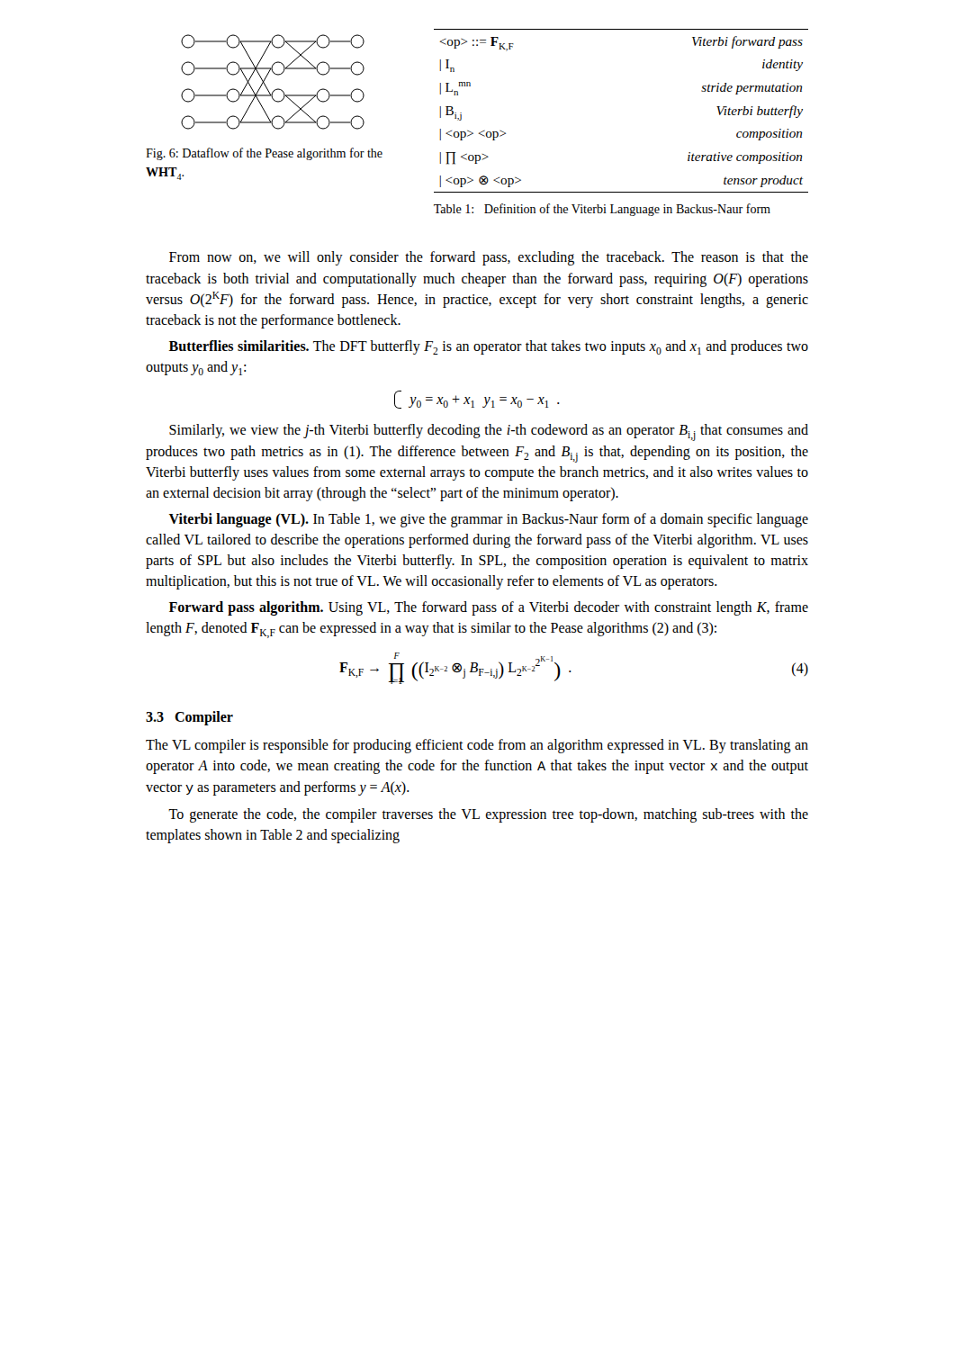Fig. 6: Dataflow of the Pease algorithm for the WHT4.
| <op> ::= F K,F | Viterbi forward pass |
| / I n | identity |
| / L n mn | stride permutation |
| / B i,j | Viterbi butterfly |
| / <op> <op> | composition |
| / ∏ <op> | iterative composition |
| / <op> ⊗ <op> | tensor product |
Table 1: Definition of the Viterbi Language in Backus-Naur form
From now on, we will only consider the forward pass, excluding the traceback. The reason is that the traceback is both trivial and computationally much cheaper than the forward pass, requiring O(F) operations versus O(2KF) for the forward pass. Hence, in practice, except for very short constraint lengths, a generic traceback is not the performance bottleneck.
Butterflies similarities. The DFT butterfly F2 is an operator that takes two inputs x0 and x1 and produces two outputs y0 and y1:
y0 = x0 + x1 y1 = x0 − x1 .
Similarly, we view the j-th Viterbi butterfly decoding the i-th codeword as an operator Bi,j that consumes and produces two path metrics as in (1). The difference between F2 and Bi,j is that, depending on its position, the Viterbi butterfly uses values from some external arrays to compute the branch metrics, and it also writes values to an external decision bit array (through the “select” part of the minimum operator).
Viterbi language (VL). In Table 1, we give the grammar in Backus-Naur form of a domain specific language called VL tailored to describe the operations performed during the forward pass of the Viterbi algorithm. VL uses parts of SPL but also includes the Viterbi butterfly. In SPL, the composition operation is equivalent to matrix multiplication, but this is not true of VL. We will occasionally refer to elements of VL as operators.
Forward pass algorithm. Using VL, The forward pass of a Viterbi decoder with constraint length K, frame length F, denoted FK,F can be expressed in a way that is similar to the Pease algorithms (2) and (3):
FK,F → F ∏ i=1 ((I2K−2 ⊗j BF−i,j) L2K−22K−1) .
(4)
3.3 Compiler
The VL compiler is responsible for producing efficient code from an algorithm expressed in VL. By translating an operator A into code, we mean creating the code for the function A that takes the input vector x and the output vector y as parameters and performs y = A(x).
To generate the code, the compiler traverses the VL expression tree top-down, matching sub-trees with the templates shown in Table 2 and specializing